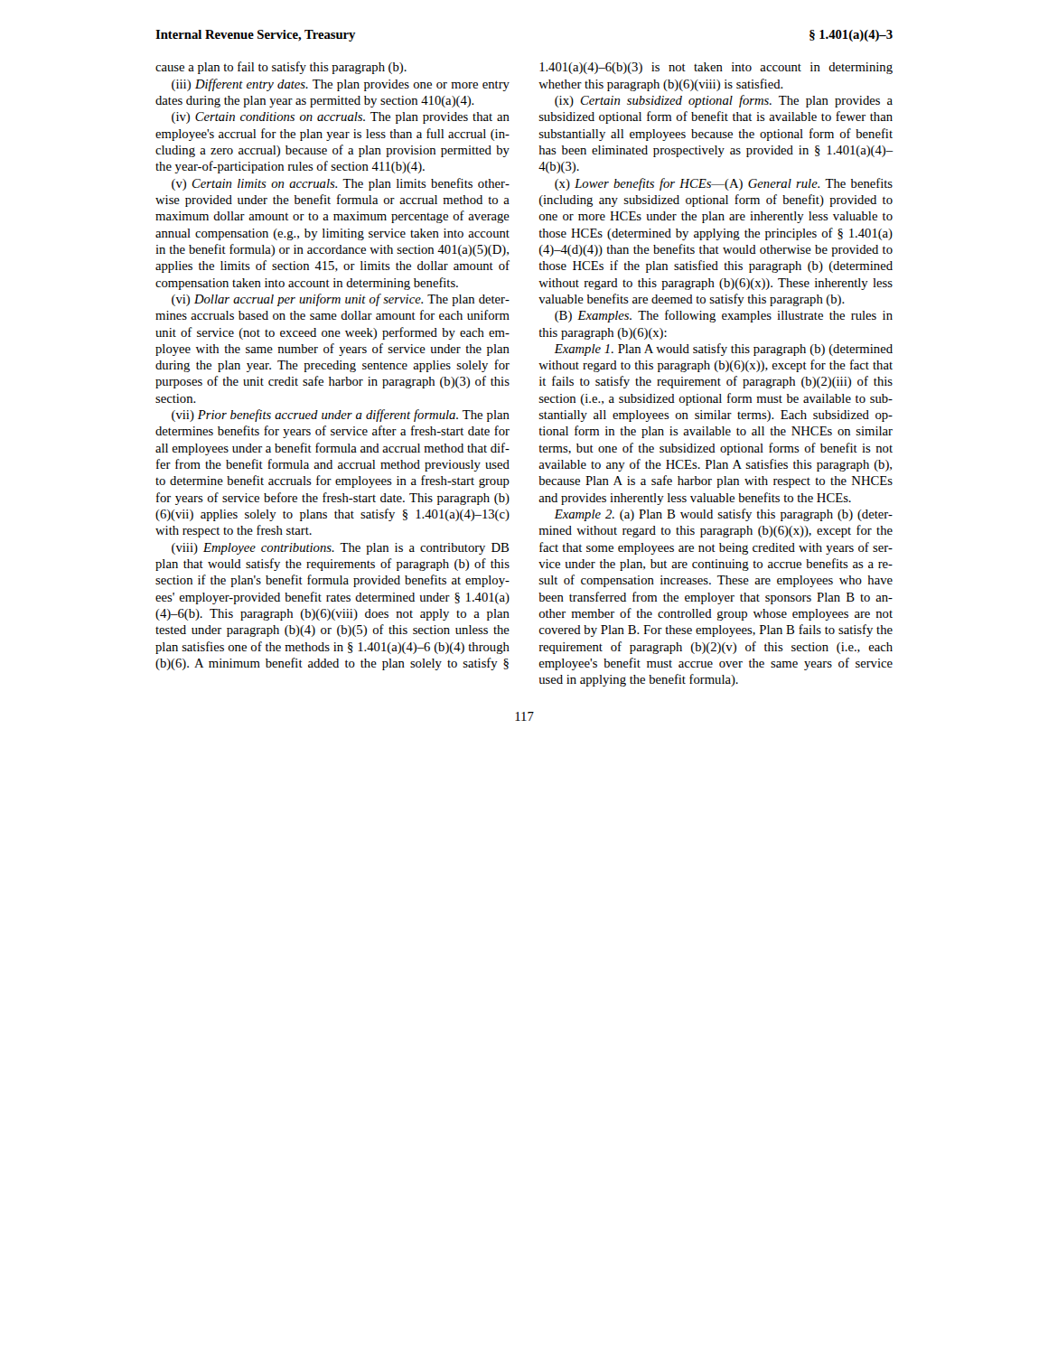Internal Revenue Service, Treasury § 1.401(a)(4)–3
cause a plan to fail to satisfy this paragraph (b).
(iii) Different entry dates. The plan provides one or more entry dates during the plan year as permitted by section 410(a)(4).
(iv) Certain conditions on accruals. The plan provides that an employee's accrual for the plan year is less than a full accrual (including a zero accrual) because of a plan provision permitted by the year-of-participation rules of section 411(b)(4).
(v) Certain limits on accruals. The plan limits benefits otherwise provided under the benefit formula or accrual method to a maximum dollar amount or to a maximum percentage of average annual compensation (e.g., by limiting service taken into account in the benefit formula) or in accordance with section 401(a)(5)(D), applies the limits of section 415, or limits the dollar amount of compensation taken into account in determining benefits.
(vi) Dollar accrual per uniform unit of service. The plan determines accruals based on the same dollar amount for each uniform unit of service (not to exceed one week) performed by each employee with the same number of years of service under the plan during the plan year. The preceding sentence applies solely for purposes of the unit credit safe harbor in paragraph (b)(3) of this section.
(vii) Prior benefits accrued under a different formula. The plan determines benefits for years of service after a fresh-start date for all employees under a benefit formula and accrual method that differ from the benefit formula and accrual method previously used to determine benefit accruals for employees in a fresh-start group for years of service before the fresh-start date. This paragraph (b)(6)(vii) applies solely to plans that satisfy § 1.401(a)(4)–13(c) with respect to the fresh start.
(viii) Employee contributions. The plan is a contributory DB plan that would satisfy the requirements of paragraph (b) of this section if the plan's benefit formula provided benefits at employees' employer-provided benefit rates determined under § 1.401(a)(4)–6(b). This paragraph (b)(6)(viii) does not apply to a plan tested under paragraph (b)(4) or (b)(5) of this section unless the plan satisfies one of the methods in § 1.401(a)(4)–6 (b)(4) through (b)(6). A minimum benefit added to the plan solely to satisfy § 1.401(a)(4)–6(b)(3) is not taken into account in determining whether this paragraph (b)(6)(viii) is satisfied.
(ix) Certain subsidized optional forms. The plan provides a subsidized optional form of benefit that is available to fewer than substantially all employees because the optional form of benefit has been eliminated prospectively as provided in § 1.401(a)(4)–4(b)(3).
(x) Lower benefits for HCEs—(A) General rule. The benefits (including any subsidized optional form of benefit) provided to one or more HCEs under the plan are inherently less valuable to those HCEs (determined by applying the principles of § 1.401(a)(4)–4(d)(4)) than the benefits that would otherwise be provided to those HCEs if the plan satisfied this paragraph (b) (determined without regard to this paragraph (b)(6)(x)). These inherently less valuable benefits are deemed to satisfy this paragraph (b).
(B) Examples. The following examples illustrate the rules in this paragraph (b)(6)(x):
Example 1. Plan A would satisfy this paragraph (b) (determined without regard to this paragraph (b)(6)(x)), except for the fact that it fails to satisfy the requirement of paragraph (b)(2)(iii) of this section (i.e., a subsidized optional form must be available to substantially all employees on similar terms). Each subsidized optional form in the plan is available to all the NHCEs on similar terms, but one of the subsidized optional forms of benefit is not available to any of the HCEs. Plan A satisfies this paragraph (b), because Plan A is a safe harbor plan with respect to the NHCEs and provides inherently less valuable benefits to the HCEs.
Example 2. (a) Plan B would satisfy this paragraph (b) (determined without regard to this paragraph (b)(6)(x)), except for the fact that some employees are not being credited with years of service under the plan, but are continuing to accrue benefits as a result of compensation increases. These are employees who have been transferred from the employer that sponsors Plan B to another member of the controlled group whose employees are not covered by Plan B. For these employees, Plan B fails to satisfy the requirement of paragraph (b)(2)(v) of this section (i.e., each employee's benefit must accrue over the same years of service used in applying the benefit formula).
117